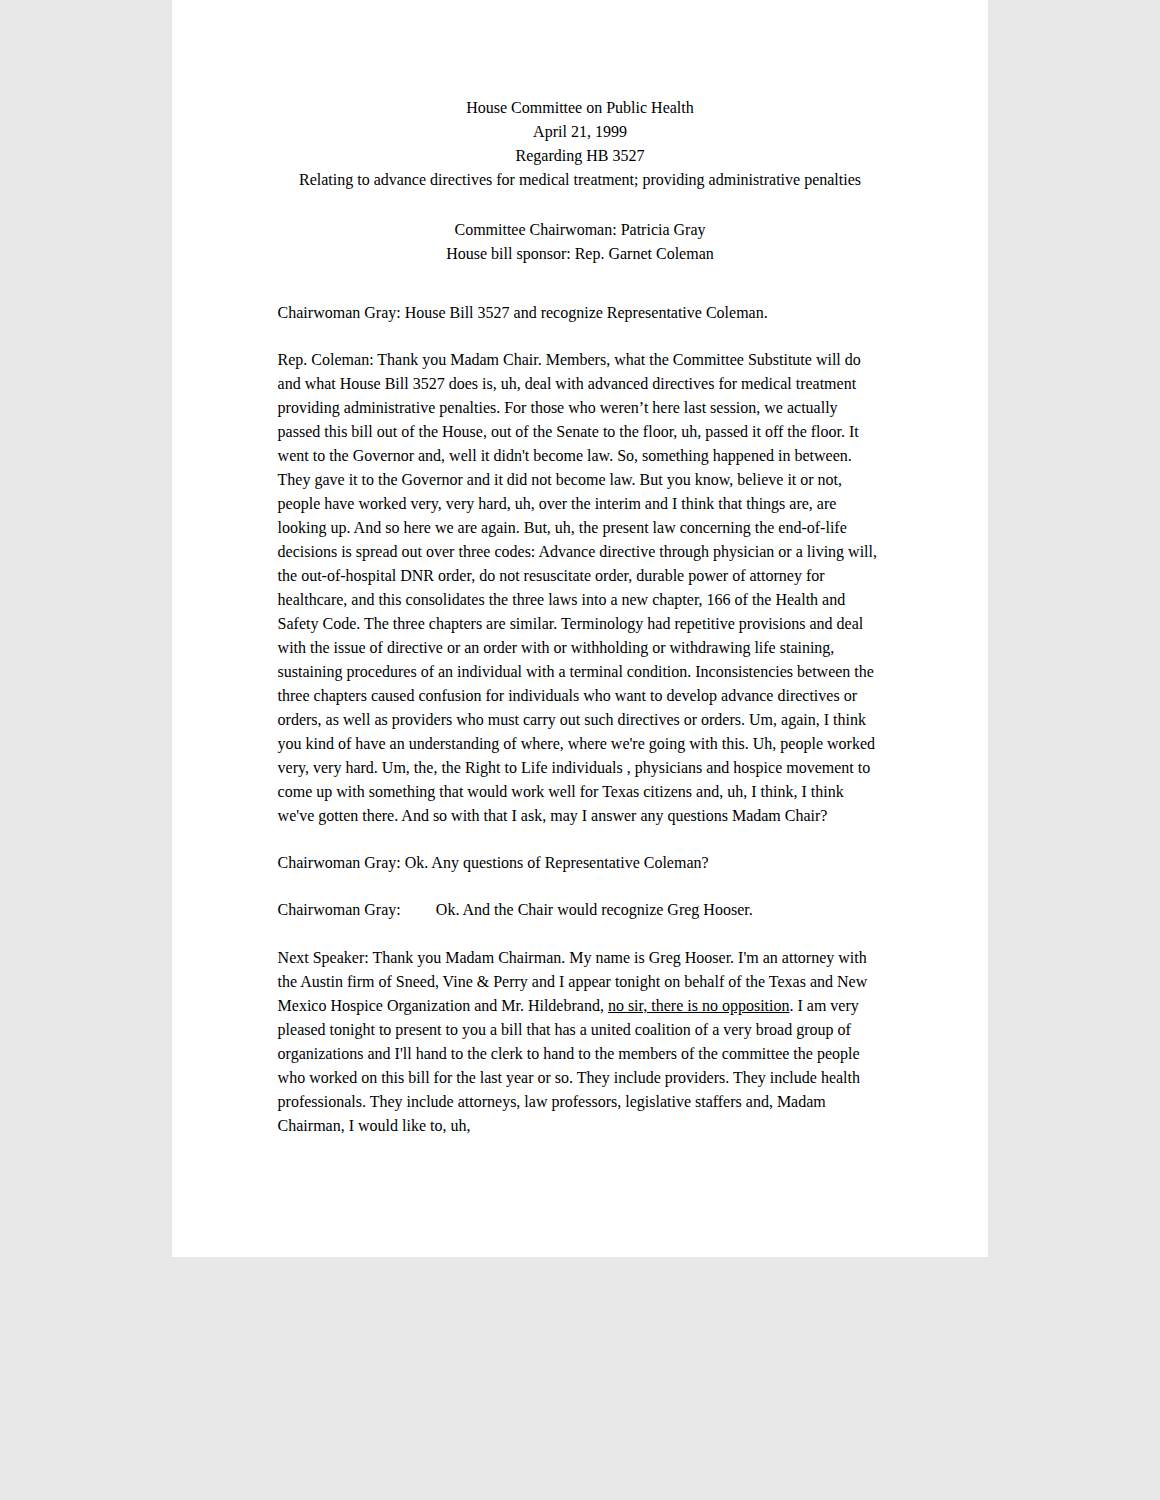House Committee on Public Health
April 21, 1999
Regarding HB 3527
Relating to advance directives for medical treatment; providing administrative penalties
Committee Chairwoman: Patricia Gray
House bill sponsor: Rep. Garnet Coleman
Chairwoman Gray: House Bill 3527 and recognize Representative Coleman.
Rep. Coleman: Thank you Madam Chair. Members, what the Committee Substitute will do and what House Bill 3527 does is, uh, deal with advanced directives for medical treatment providing administrative penalties. For those who weren’t here last session, we actually passed this bill out of the House, out of the Senate to the floor, uh, passed it off the floor. It went to the Governor and, well it didn't become law. So, something happened in between. They gave it to the Governor and it did not become law. But you know, believe it or not, people have worked very, very hard, uh, over the interim and I think that things are, are looking up. And so here we are again. But, uh, the present law concerning the end-of-life decisions is spread out over three codes: Advance directive through physician or a living will, the out-of-hospital DNR order, do not resuscitate order, durable power of attorney for healthcare, and this consolidates the three laws into a new chapter, 166 of the Health and Safety Code. The three chapters are similar. Terminology had repetitive provisions and deal with the issue of directive or an order with or withholding or withdrawing life staining, sustaining procedures of an individual with a terminal condition. Inconsistencies between the three chapters caused confusion for individuals who want to develop advance directives or orders, as well as providers who must carry out such directives or orders. Um, again, I think you kind of have an understanding of where, where we're going with this. Uh, people worked very, very hard. Um, the, the Right to Life individuals , physicians and hospice movement to come up with something that would work well for Texas citizens and, uh, I think, I think we've gotten there. And so with that I ask, may I answer any questions Madam Chair?
Chairwoman Gray: Ok. Any questions of Representative Coleman?
Chairwoman Gray: Ok. And the Chair would recognize Greg Hooser.
Next Speaker: Thank you Madam Chairman. My name is Greg Hooser. I'm an attorney with the Austin firm of Sneed, Vine & Perry and I appear tonight on behalf of the Texas and New Mexico Hospice Organization and Mr. Hildebrand, no sir, there is no opposition. I am very pleased tonight to present to you a bill that has a united coalition of a very broad group of organizations and I'll hand to the clerk to hand to the members of the committee the people who worked on this bill for the last year or so. They include providers. They include health professionals. They include attorneys, law professors, legislative staffers and, Madam Chairman, I would like to, uh,